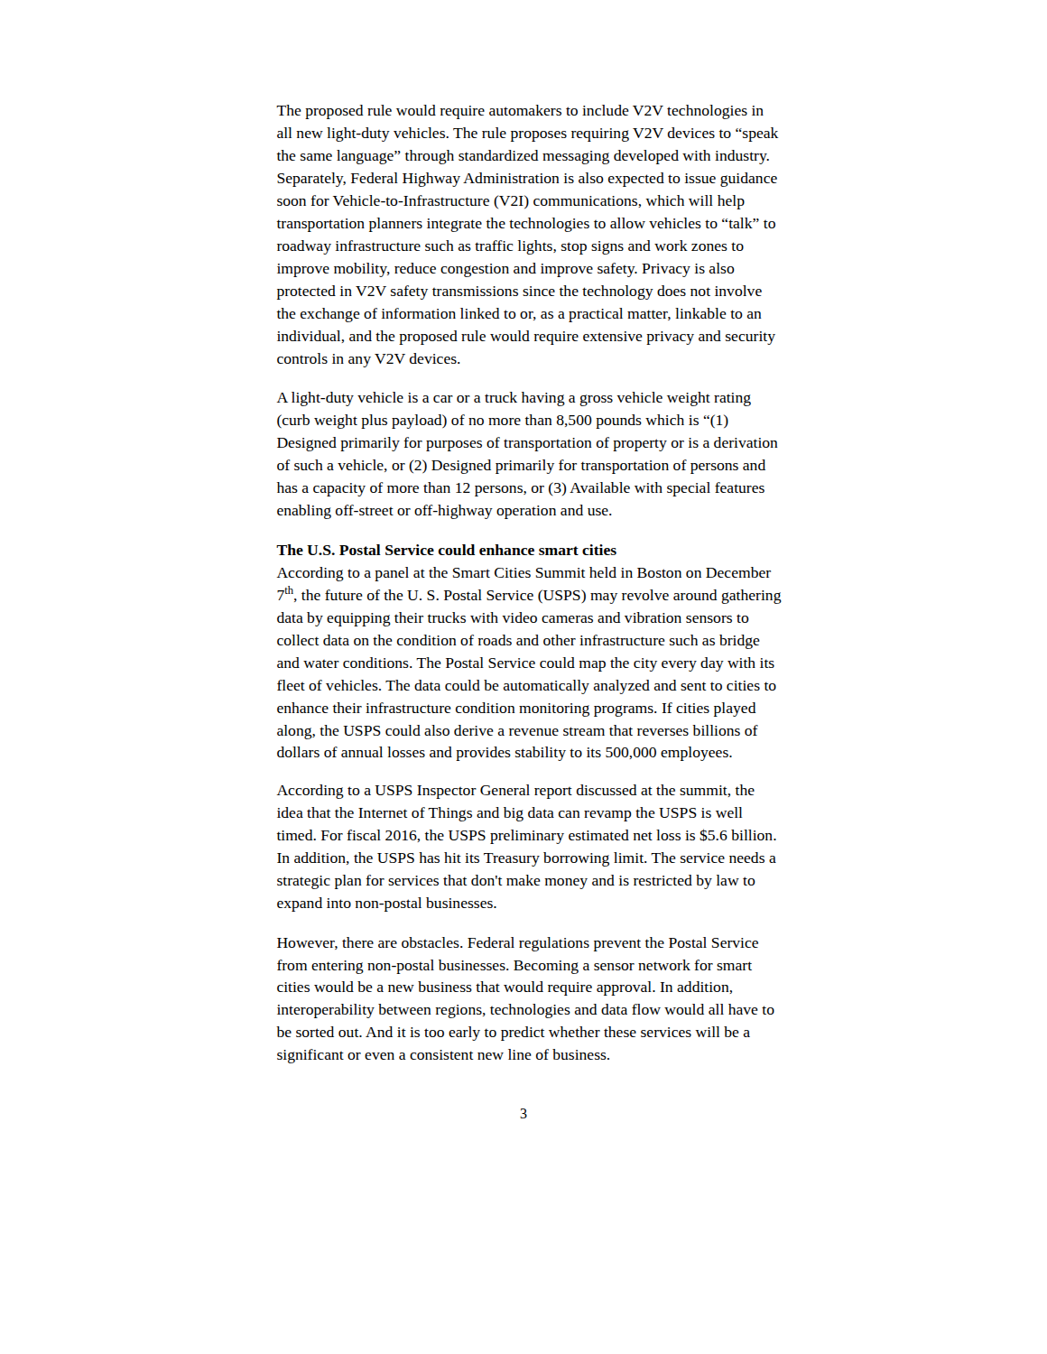The proposed rule would require automakers to include V2V technologies in all new light-duty vehicles. The rule proposes requiring V2V devices to “speak the same language” through standardized messaging developed with industry. Separately, Federal Highway Administration is also expected to issue guidance soon for Vehicle-to-Infrastructure (V2I) communications, which will help transportation planners integrate the technologies to allow vehicles to “talk” to roadway infrastructure such as traffic lights, stop signs and work zones to improve mobility, reduce congestion and improve safety. Privacy is also protected in V2V safety transmissions since the technology does not involve the exchange of information linked to or, as a practical matter, linkable to an individual, and the proposed rule would require extensive privacy and security controls in any V2V devices.
A light-duty vehicle is a car or a truck having a gross vehicle weight rating (curb weight plus payload) of no more than 8,500 pounds which is “(1) Designed primarily for purposes of transportation of property or is a derivation of such a vehicle, or (2) Designed primarily for transportation of persons and has a capacity of more than 12 persons, or (3) Available with special features enabling off-street or off-highway operation and use.
The U.S. Postal Service could enhance smart cities
According to a panel at the Smart Cities Summit held in Boston on December 7th, the future of the U. S. Postal Service (USPS) may revolve around gathering data by equipping their trucks with video cameras and vibration sensors to collect data on the condition of roads and other infrastructure such as bridge and water conditions. The Postal Service could map the city every day with its fleet of vehicles. The data could be automatically analyzed and sent to cities to enhance their infrastructure condition monitoring programs. If cities played along, the USPS could also derive a revenue stream that reverses billions of dollars of annual losses and provides stability to its 500,000 employees.
According to a USPS Inspector General report discussed at the summit, the idea that the Internet of Things and big data can revamp the USPS is well timed. For fiscal 2016, the USPS preliminary estimated net loss is $5.6 billion. In addition, the USPS has hit its Treasury borrowing limit. The service needs a strategic plan for services that don't make money and is restricted by law to expand into non-postal businesses.
However, there are obstacles. Federal regulations prevent the Postal Service from entering non-postal businesses. Becoming a sensor network for smart cities would be a new business that would require approval. In addition, interoperability between regions, technologies and data flow would all have to be sorted out. And it is too early to predict whether these services will be a significant or even a consistent new line of business.
3